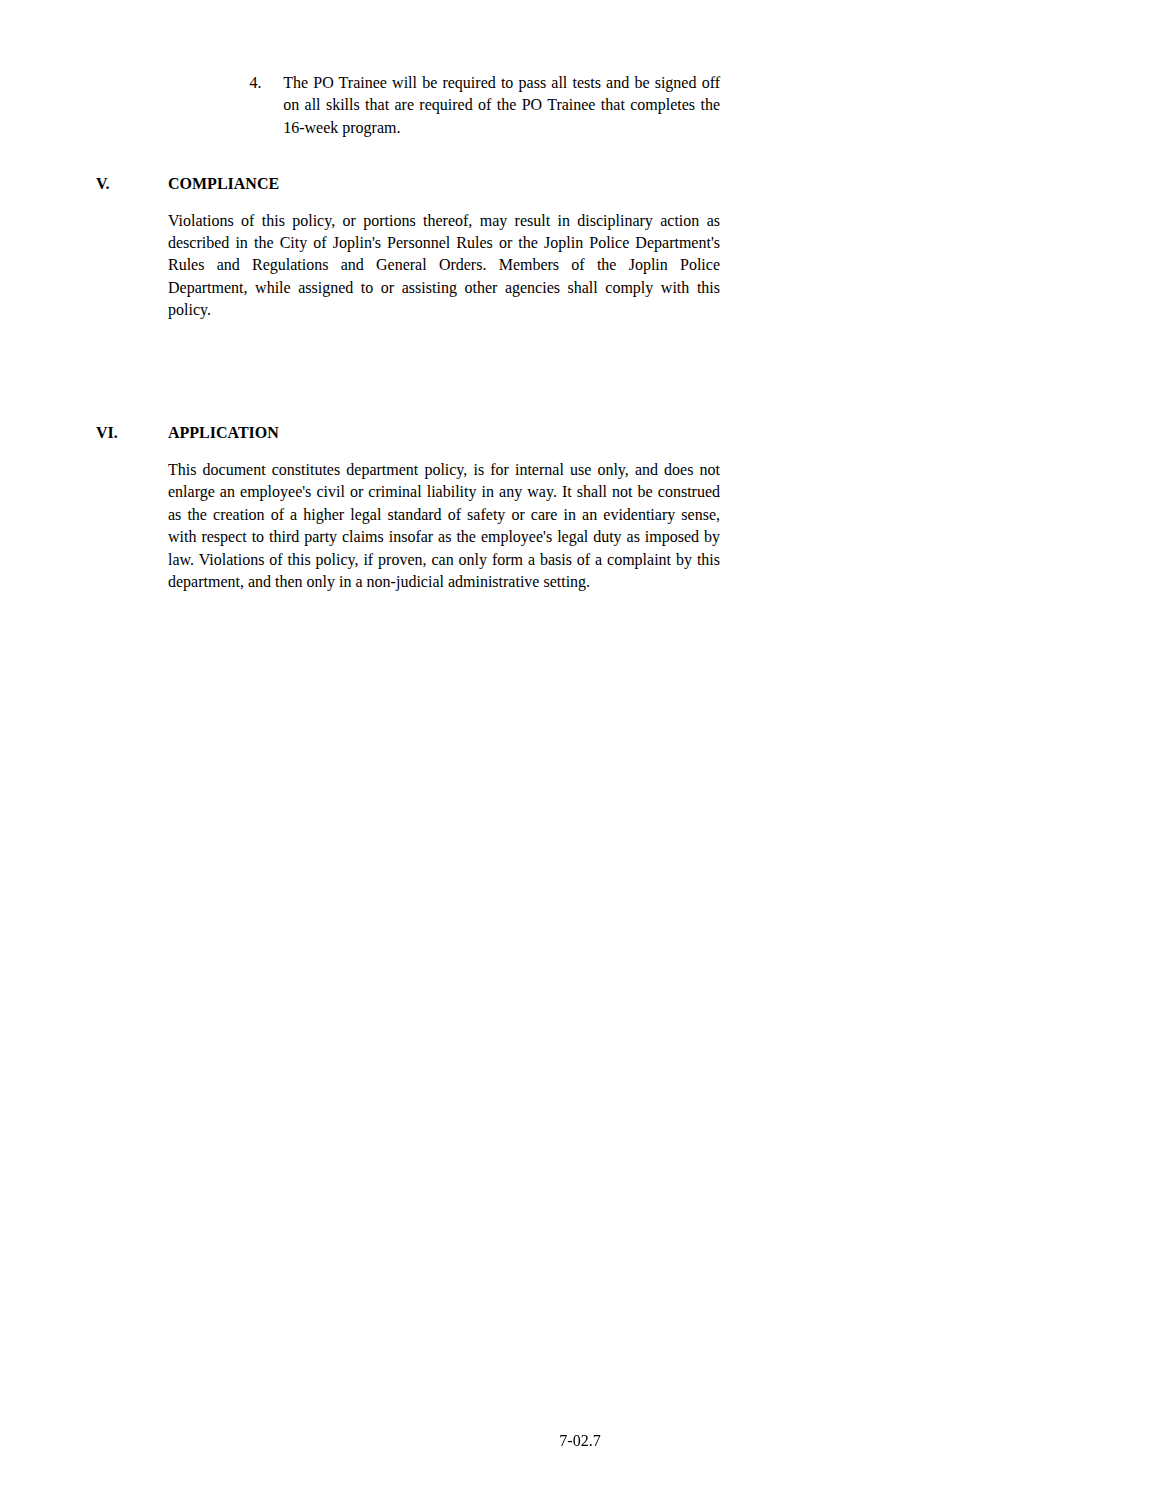4. The PO Trainee will be required to pass all tests and be signed off on all skills that are required of the PO Trainee that completes the 16-week program.
V. COMPLIANCE
Violations of this policy, or portions thereof, may result in disciplinary action as described in the City of Joplin's Personnel Rules or the Joplin Police Department's Rules and Regulations and General Orders. Members of the Joplin Police Department, while assigned to or assisting other agencies shall comply with this policy.
VI. APPLICATION
This document constitutes department policy, is for internal use only, and does not enlarge an employee's civil or criminal liability in any way. It shall not be construed as the creation of a higher legal standard of safety or care in an evidentiary sense, with respect to third party claims insofar as the employee's legal duty as imposed by law. Violations of this policy, if proven, can only form a basis of a complaint by this department, and then only in a non-judicial administrative setting.
7-02.7